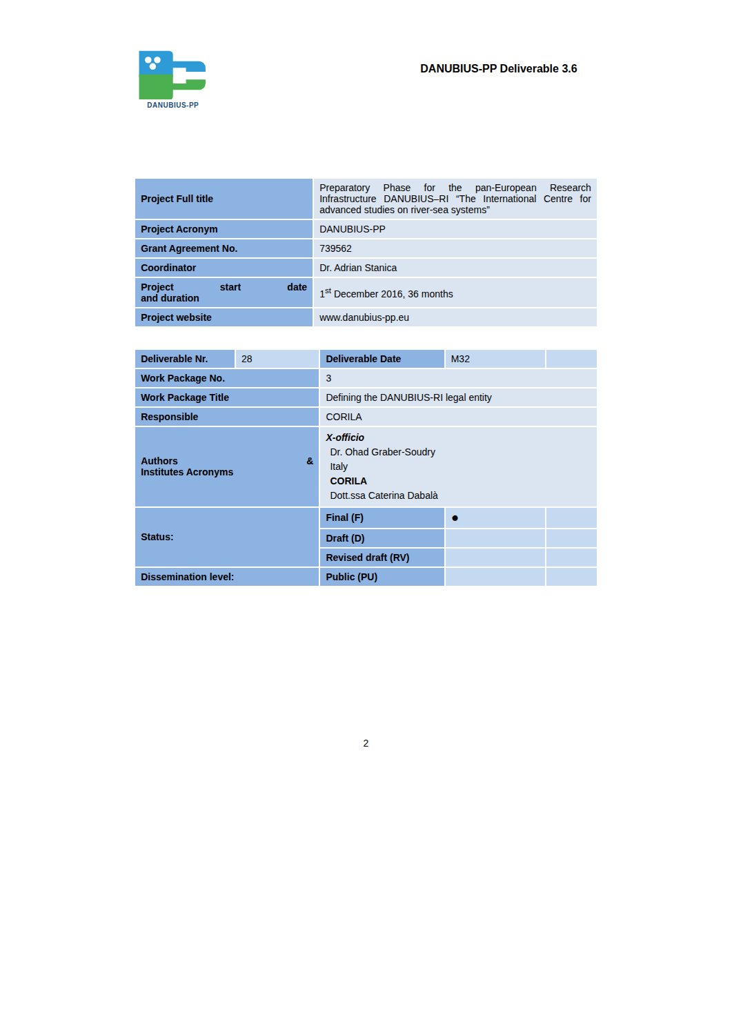DANUBIUS-PP
DANUBIUS-PP Deliverable 3.6
| Project Full title | Preparatory Phase for the pan-European Research Infrastructure DANUBIUS–RI “The International Centre for advanced studies on river-sea systems” |
| Project Acronym | DANUBIUS-PP |
| Grant Agreement No. | 739562 |
| Coordinator | Dr. Adrian Stanica |
| Project start date and duration | 1 st December 2016, 36 months |
| Project website | www.danubius-pp.eu |
| Deliverable Nr. | 28 | Deliverable Date | M32 | |
| Work Package No. | 3 |
| Work Package Title | Defining the DANUBIUS-RI legal entity |
| Responsible | CORILA |
| Authors & Institutes Acronyms | X-officio Dr. Ohad Graber-Soudry Italy CORILA Dott.ssa Caterina Dabalà |
| Status: | Final (F) | ● | |
| Draft (D) | | |
| Revised draft (RV) | | |
| Dissemination level: | Public (PU) | | |
2